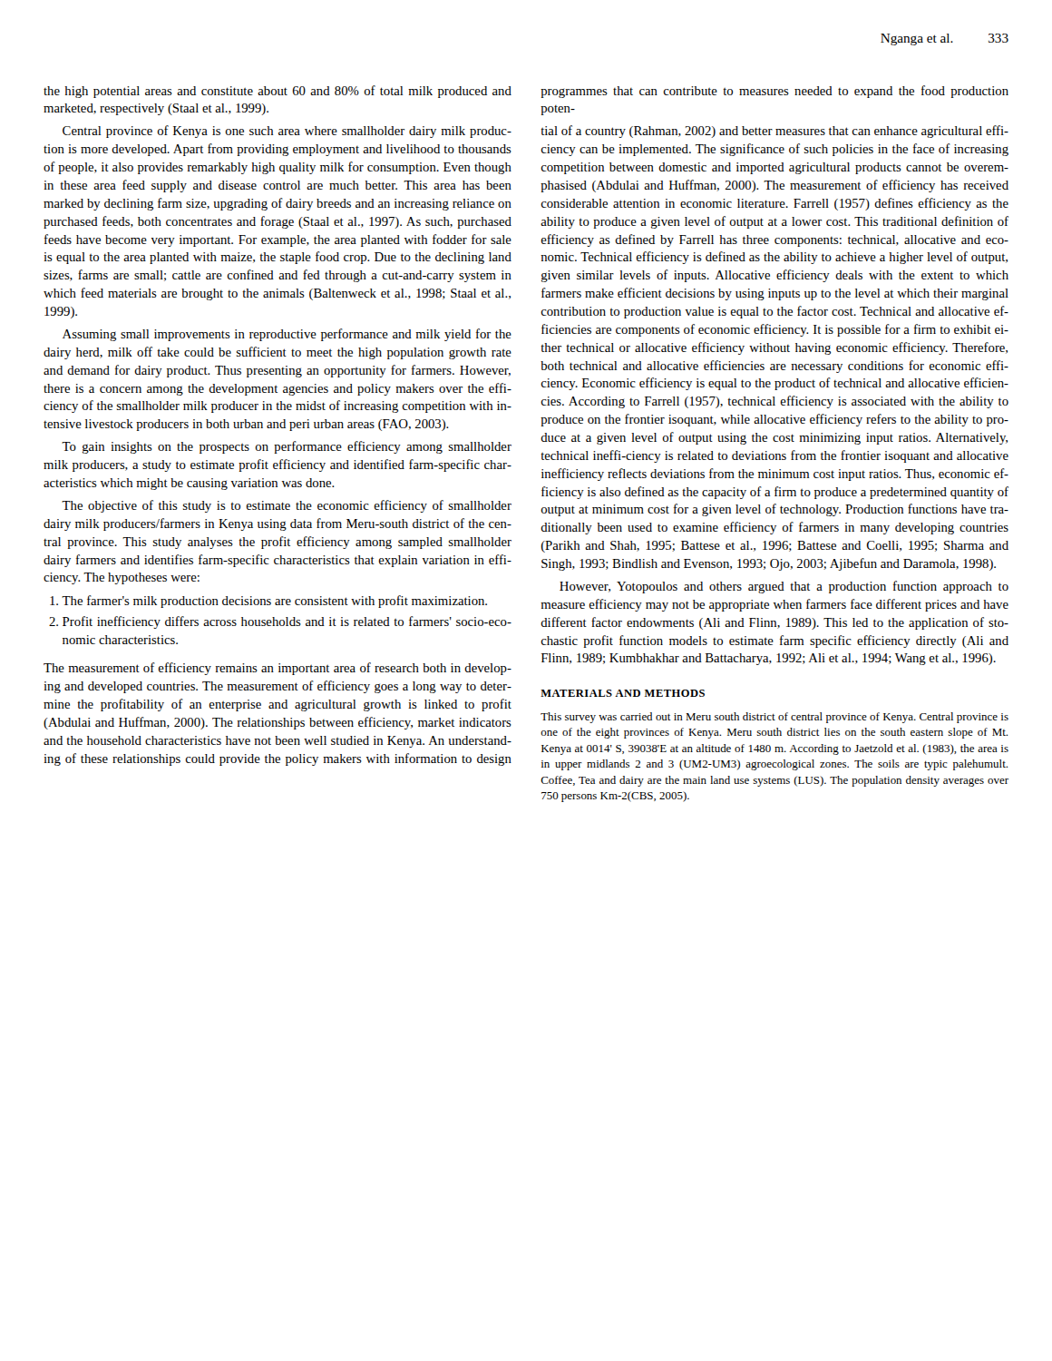Nganga et al. 333
the high potential areas and constitute about 60 and 80% of total milk produced and marketed, respectively (Staal et al., 1999).
Central province of Kenya is one such area where smallholder dairy milk production is more developed. Apart from providing employment and livelihood to thousands of people, it also provides remarkably high quality milk for consumption. Even though in these area feed supply and disease control are much better. This area has been marked by declining farm size, upgrading of dairy breeds and an increasing reliance on purchased feeds, both concentrates and forage (Staal et al., 1997). As such, purchased feeds have become very important. For example, the area planted with fodder for sale is equal to the area planted with maize, the staple food crop. Due to the declining land sizes, farms are small; cattle are confined and fed through a cut-and-carry system in which feed materials are brought to the animals (Baltenweck et al., 1998; Staal et al., 1999).
Assuming small improvements in reproductive performance and milk yield for the dairy herd, milk off take could be sufficient to meet the high population growth rate and demand for dairy product. Thus presenting an opportunity for farmers. However, there is a concern among the development agencies and policy makers over the efficiency of the smallholder milk producer in the midst of increasing competition with intensive livestock producers in both urban and peri urban areas (FAO, 2003).
To gain insights on the prospects on performance efficiency among smallholder milk producers, a study to estimate profit efficiency and identified farm-specific characteristics which might be causing variation was done.
The objective of this study is to estimate the economic efficiency of smallholder dairy milk producers/farmers in Kenya using data from Meru-south district of the central province. This study analyses the profit efficiency among sampled smallholder dairy farmers and identifies farm-specific characteristics that explain variation in efficiency. The hypotheses were:
The farmer's milk production decisions are consistent with profit maximization.
Profit inefficiency differs across households and it is related to farmers' socio-economic characteristics.
The measurement of efficiency remains an important area of research both in developing and developed countries. The measurement of efficiency goes a long way to determine the profitability of an enterprise and agricultural growth is linked to profit (Abdulai and Huffman, 2000). The relationships between efficiency, market indicators and the household characteristics have not been well studied in Kenya. An understanding of these relationships could provide the policy makers with information to design programmes that can contribute to measures needed to expand the food production poten-
tial of a country (Rahman, 2002) and better measures that can enhance agricultural efficiency can be implemented. The significance of such policies in the face of increasing competition between domestic and imported agricultural products cannot be overemphasised (Abdulai and Huffman, 2000). The measurement of efficiency has received considerable attention in economic literature. Farrell (1957) defines efficiency as the ability to produce a given level of output at a lower cost. This traditional definition of efficiency as defined by Farrell has three components: technical, allocative and economic. Technical efficiency is defined as the ability to achieve a higher level of output, given similar levels of inputs. Allocative efficiency deals with the extent to which farmers make efficient decisions by using inputs up to the level at which their marginal contribution to production value is equal to the factor cost. Technical and allocative efficiencies are components of economic efficiency. It is possible for a firm to exhibit either technical or allocative efficiency without having economic efficiency. Therefore, both technical and allocative efficiencies are necessary conditions for economic efficiency. Economic efficiency is equal to the product of technical and allocative efficiencies. According to Farrell (1957), technical efficiency is associated with the ability to produce on the frontier isoquant, while allocative efficiency refers to the ability to produce at a given level of output using the cost minimizing input ratios. Alternatively, technical ineffi-ciency is related to deviations from the frontier isoquant and allocative inefficiency reflects deviations from the minimum cost input ratios. Thus, economic efficiency is also defined as the capacity of a firm to produce a predetermined quantity of output at minimum cost for a given level of technology. Production functions have traditionally been used to examine efficiency of farmers in many developing countries (Parikh and Shah, 1995; Battese et al., 1996; Battese and Coelli, 1995; Sharma and Singh, 1993; Bindlish and Evenson, 1993; Ojo, 2003; Ajibefun and Daramola, 1998).
However, Yotopoulos and others argued that a production function approach to measure efficiency may not be appropriate when farmers face different prices and have different factor endowments (Ali and Flinn, 1989). This led to the application of stochastic profit function models to estimate farm specific efficiency directly (Ali and Flinn, 1989; Kumbhakhar and Battacharya, 1992; Ali et al., 1994; Wang et al., 1996).
Materials and Methods
This survey was carried out in Meru south district of central province of Kenya. Central province is one of the eight provinces of Kenya. Meru south district lies on the south eastern slope of Mt. Kenya at 0014' S, 39038'E at an altitude of 1480 m. According to Jaetzold et al. (1983), the area is in upper midlands 2 and 3 (UM2-UM3) agroecological zones. The soils are typic palehumult. Coffee, Tea and dairy are the main land use systems (LUS). The population density averages over 750 persons Km-2(CBS, 2005).